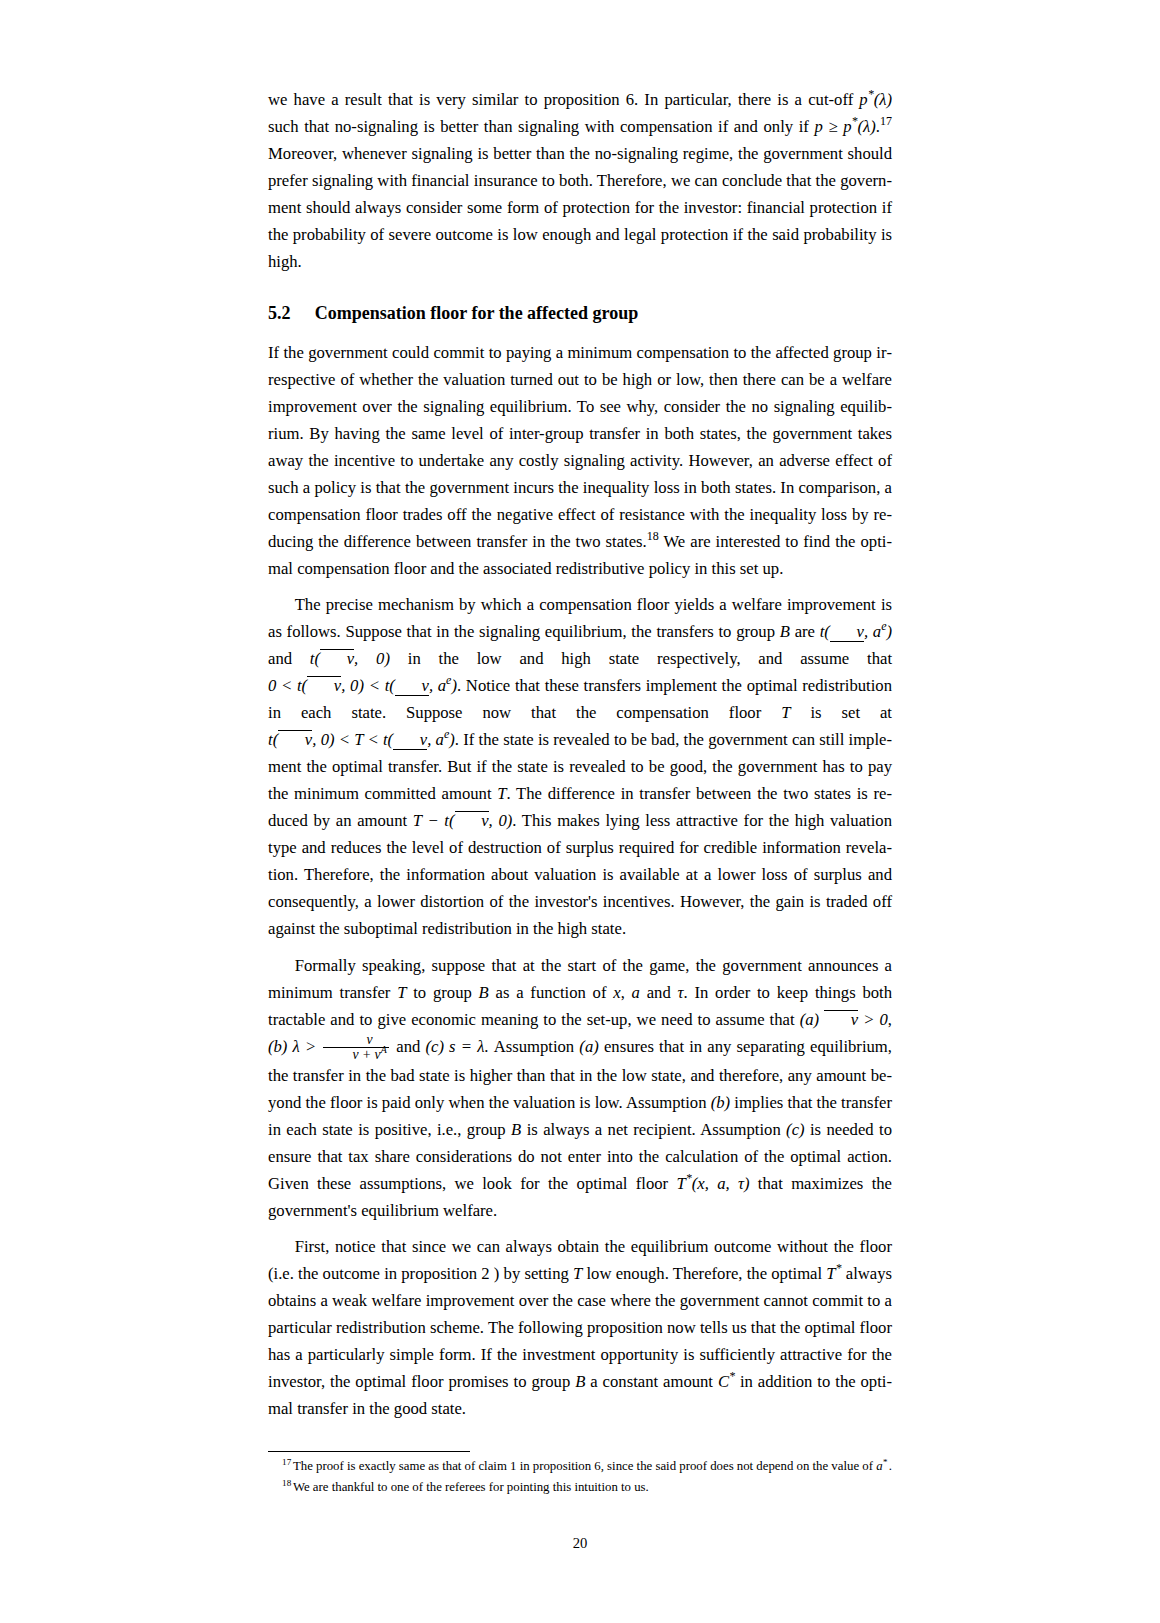we have a result that is very similar to proposition 6. In particular, there is a cut-off p*(λ) such that no-signaling is better than signaling with compensation if and only if p ≥ p*(λ).17 Moreover, whenever signaling is better than the no-signaling regime, the government should prefer signaling with financial insurance to both. Therefore, we can conclude that the government should always consider some form of protection for the investor: financial protection if the probability of severe outcome is low enough and legal protection if the said probability is high.
5.2 Compensation floor for the affected group
If the government could commit to paying a minimum compensation to the affected group irrespective of whether the valuation turned out to be high or low, then there can be a welfare improvement over the signaling equilibrium. To see why, consider the no signaling equilibrium. By having the same level of inter-group transfer in both states, the government takes away the incentive to undertake any costly signaling activity. However, an adverse effect of such a policy is that the government incurs the inequality loss in both states. In comparison, a compensation floor trades off the negative effect of resistance with the inequality loss by reducing the difference between transfer in the two states.18 We are interested to find the optimal compensation floor and the associated redistributive policy in this set up.
The precise mechanism by which a compensation floor yields a welfare improvement is as follows. Suppose that in the signaling equilibrium, the transfers to group B are t(v, ae) and t(v, 0) in the low and high state respectively, and assume that 0 < t(v, 0) < t(v, ae). Notice that these transfers implement the optimal redistribution in each state. Suppose now that the compensation floor T is set at t(v, 0) < T < t(v, ae). If the state is revealed to be bad, the government can still implement the optimal transfer. But if the state is revealed to be good, the government has to pay the minimum committed amount T. The difference in transfer between the two states is reduced by an amount T − t(v, 0). This makes lying less attractive for the high valuation type and reduces the level of destruction of surplus required for credible information revelation. Therefore, the information about valuation is available at a lower loss of surplus and consequently, a lower distortion of the investor's incentives. However, the gain is traded off against the suboptimal redistribution in the high state.
Formally speaking, suppose that at the start of the game, the government announces a minimum transfer T to group B as a function of x, a and τ. In order to keep things both tractable and to give economic meaning to the set-up, we need to assume that (a) v > 0, (b) λ > vv + vA and (c) s = λ. Assumption (a) ensures that in any separating equilibrium, the transfer in the bad state is higher than that in the low state, and therefore, any amount beyond the floor is paid only when the valuation is low. Assumption (b) implies that the transfer in each state is positive, i.e., group B is always a net recipient. Assumption (c) is needed to ensure that tax share considerations do not enter into the calculation of the optimal action. Given these assumptions, we look for the optimal floor T*(x, a, τ) that maximizes the government's equilibrium welfare.
First, notice that since we can always obtain the equilibrium outcome without the floor (i.e. the outcome in proposition 2 ) by setting T low enough. Therefore, the optimal T* always obtains a weak welfare improvement over the case where the government cannot commit to a particular redistribution scheme. The following proposition now tells us that the optimal floor has a particularly simple form. If the investment opportunity is sufficiently attractive for the investor, the optimal floor promises to group B a constant amount C* in addition to the optimal transfer in the good state.
17The proof is exactly same as that of claim 1 in proposition 6, since the said proof does not depend on the value of a*.
18We are thankful to one of the referees for pointing this intuition to us.
20